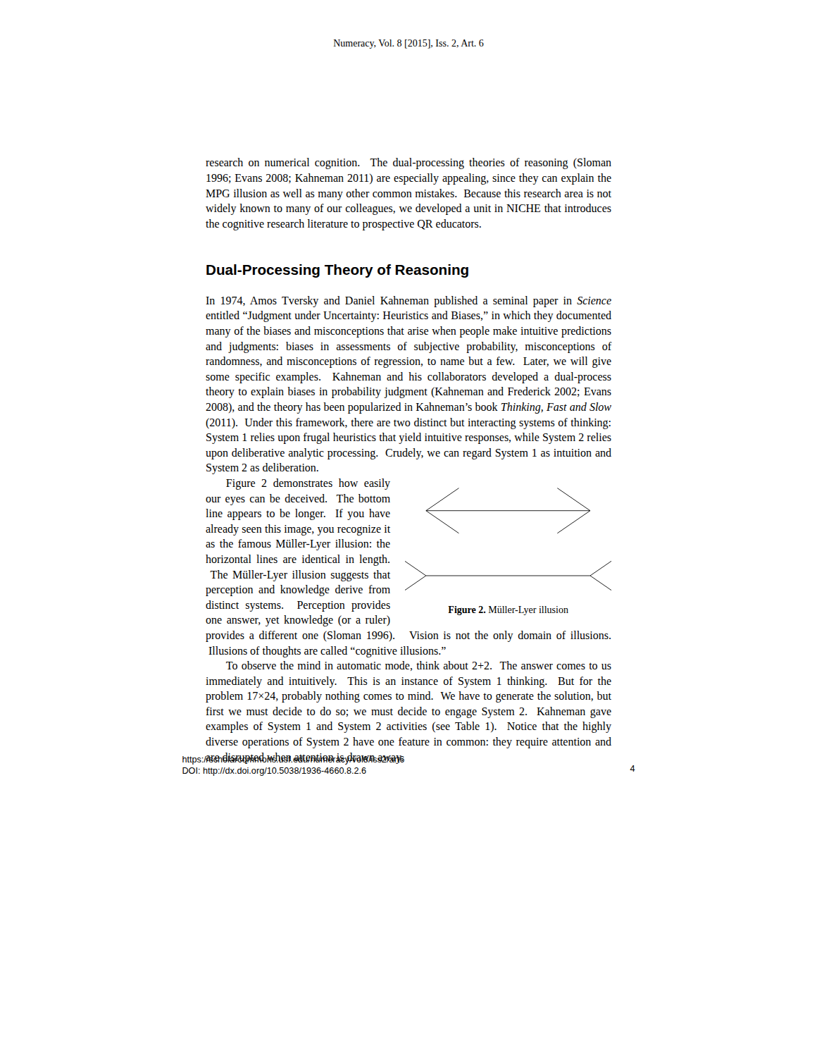Numeracy, Vol. 8 [2015], Iss. 2, Art. 6
research on numerical cognition. The dual-processing theories of reasoning (Sloman 1996; Evans 2008; Kahneman 2011) are especially appealing, since they can explain the MPG illusion as well as many other common mistakes. Because this research area is not widely known to many of our colleagues, we developed a unit in NICHE that introduces the cognitive research literature to prospective QR educators.
Dual-Processing Theory of Reasoning
In 1974, Amos Tversky and Daniel Kahneman published a seminal paper in Science entitled “Judgment under Uncertainty: Heuristics and Biases,” in which they documented many of the biases and misconceptions that arise when people make intuitive predictions and judgments: biases in assessments of subjective probability, misconceptions of randomness, and misconceptions of regression, to name but a few. Later, we will give some specific examples. Kahneman and his collaborators developed a dual-process theory to explain biases in probability judgment (Kahneman and Frederick 2002; Evans 2008), and the theory has been popularized in Kahneman’s book Thinking, Fast and Slow (2011). Under this framework, there are two distinct but interacting systems of thinking: System 1 relies upon frugal heuristics that yield intuitive responses, while System 2 relies upon deliberative analytic processing. Crudely, we can regard System 1 as intuition and System 2 as deliberation.
) -->
Figure 2. Müller-Lyer illusion
Figure 2 demonstrates how easily our eyes can be deceived. The bottom line appears to be longer. If you have already seen this image, you recognize it as the famous Müller-Lyer illusion: the horizontal lines are identical in length. The Müller-Lyer illusion suggests that perception and knowledge derive from distinct systems. Perception provides one answer, yet knowledge (or a ruler) provides a different one (Sloman 1996). Vision is not the only domain of illusions. Illusions of thoughts are called “cognitive illusions.”
To observe the mind in automatic mode, think about 2+2. The answer comes to us immediately and intuitively. This is an instance of System 1 thinking. But for the problem 17×24, probably nothing comes to mind. We have to generate the solution, but first we must decide to do so; we must decide to engage System 2. Kahneman gave examples of System 1 and System 2 activities (see Table 1). Notice that the highly diverse operations of System 2 have one feature in common: they require attention and are disrupted when attention is drawn away.
https://scholarcommons.usf.edu/numeracy/vol8/iss2/art6
DOI: http://dx.doi.org/10.5038/1936-4660.8.2.6
4